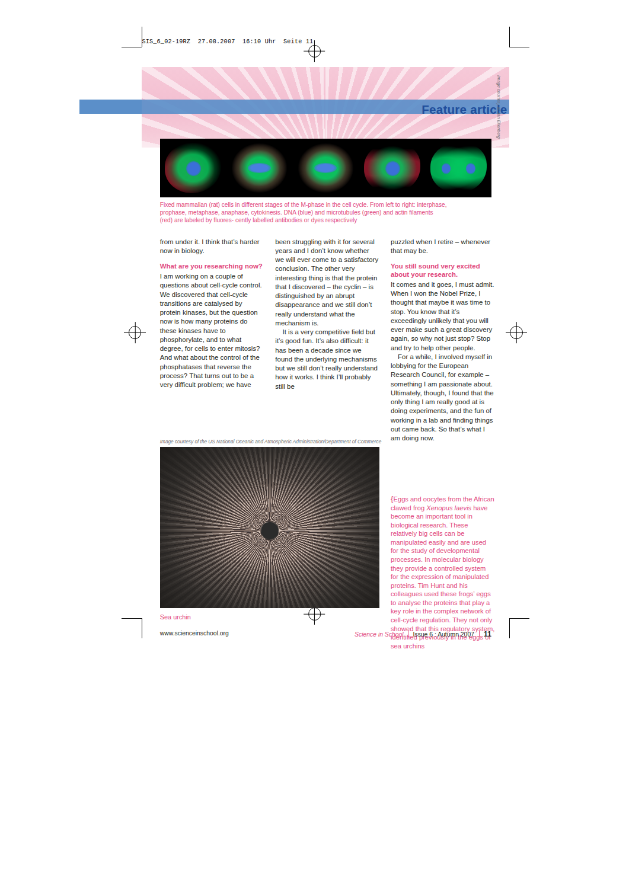SIS_6_02-19RZ 27.08.2007 16:10 Uhr Seite 11
Feature article
Image courtesy of Jan Ellenberg
Fixed mammalian (rat) cells in different stages of the M-phase in the cell cycle. From left to right: interphase, prophase, metaphase, anaphase, cytokinesis. DNA (blue) and microtubules (green) and actin filaments (red) are labeled by fluores- cently labelled antibodies or dyes respectively
from under it. I think that’s harder now in biology.
What are you researching now?
I am working on a couple of questions about cell-cycle control. We discovered that cell-cycle transitions are catalysed by protein kinases, but the question now is how many proteins do these kinases have to phosphorylate, and to what degree, for cells to enter mitosis? And what about the control of the phosphatases that reverse the process? That turns out to be a very difficult problem; we have
been struggling with it for several years and I don’t know whether we will ever come to a satisfactory conclusion. The other very interesting thing is that the protein that I discovered – the cyclin – is distinguished by an abrupt disappearance and we still don’t really understand what the mechanism is.
It is a very competitive field but it’s good fun. It’s also difficult: it has been a decade since we found the underlying mechanisms but we still don’t really understand how it works. I think I’ll probably still be
puzzled when I retire – whenever that may be.
You still sound very excited about your research.
It comes and it goes, I must admit. When I won the Nobel Prize, I thought that maybe it was time to stop. You know that it’s exceedingly unlikely that you will ever make such a great discovery again, so why not just stop? Stop and try to help other people.
For a while, I involved myself in lobbying for the European Research Council, for example – something I am passionate about. Ultimately, though, I found that the only thing I am really good at is doing experiments, and the fun of working in a lab and finding things out came back. So that’s what I am doing now.
Image courtesy of the US National Oceanic and Atmospheric Administration/Department of Commerce
Sea urchin
{Eggs and oocytes from the African clawed frog Xenopus laevis have become an important tool in biological research. These relatively big cells can be manipulated easily and are used for the study of developmental processes. In molecular biology they provide a controlled system for the expression of manipulated proteins. Tim Hunt and his colleagues used these frogs’ eggs to analyse the proteins that play a key role in the complex network of cell-cycle regulation. They not only showed that this regulatory system, identified previously in the eggs of sea urchins
www.scienceinschool.org
Science in School Issue 6 : Autumn 2007 11